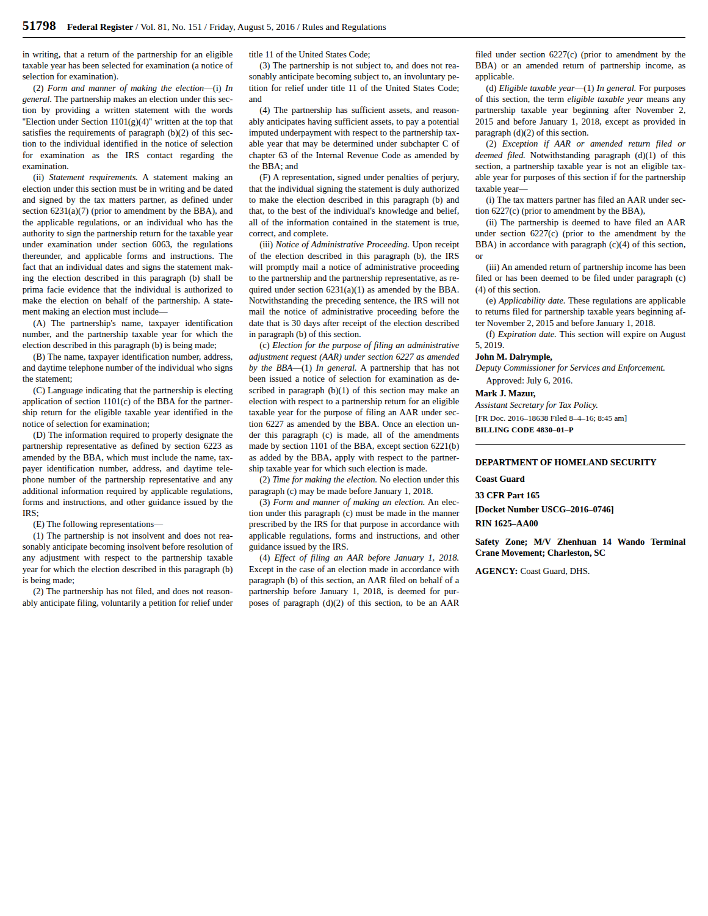51798 Federal Register / Vol. 81, No. 151 / Friday, August 5, 2016 / Rules and Regulations
in writing, that a return of the partnership for an eligible taxable year has been selected for examination (a notice of selection for examination).
(2) Form and manner of making the election—(i) In general. The partnership makes an election under this section by providing a written statement with the words ''Election under Section 1101(g)(4)'' written at the top that satisfies the requirements of paragraph (b)(2) of this section to the individual identified in the notice of selection for examination as the IRS contact regarding the examination.
(ii) Statement requirements. A statement making an election under this section must be in writing and be dated and signed by the tax matters partner, as defined under section 6231(a)(7) (prior to amendment by the BBA), and the applicable regulations, or an individual who has the authority to sign the partnership return for the taxable year under examination under section 6063, the regulations thereunder, and applicable forms and instructions. The fact that an individual dates and signs the statement making the election described in this paragraph (b) shall be prima facie evidence that the individual is authorized to make the election on behalf of the partnership. A statement making an election must include—
(A) The partnership's name, taxpayer identification number, and the partnership taxable year for which the election described in this paragraph (b) is being made;
(B) The name, taxpayer identification number, address, and daytime telephone number of the individual who signs the statement;
(C) Language indicating that the partnership is electing application of section 1101(c) of the BBA for the partnership return for the eligible taxable year identified in the notice of selection for examination;
(D) The information required to properly designate the partnership representative as defined by section 6223 as amended by the BBA, which must include the name, taxpayer identification number, address, and daytime telephone number of the partnership representative and any additional information required by applicable regulations, forms and instructions, and other guidance issued by the IRS;
(E) The following representations—
(1) The partnership is not insolvent and does not reasonably anticipate becoming insolvent before resolution of any adjustment with respect to the partnership taxable year for which the election described in this paragraph (b) is being made;
(2) The partnership has not filed, and does not reasonably anticipate filing, voluntarily a petition for relief under title 11 of the United States Code;
(3) The partnership is not subject to, and does not reasonably anticipate becoming subject to, an involuntary petition for relief under title 11 of the United States Code; and
(4) The partnership has sufficient assets, and reasonably anticipates having sufficient assets, to pay a potential imputed underpayment with respect to the partnership taxable year that may be determined under subchapter C of chapter 63 of the Internal Revenue Code as amended by the BBA; and
(F) A representation, signed under penalties of perjury, that the individual signing the statement is duly authorized to make the election described in this paragraph (b) and that, to the best of the individual's knowledge and belief, all of the information contained in the statement is true, correct, and complete.
(iii) Notice of Administrative Proceeding. Upon receipt of the election described in this paragraph (b), the IRS will promptly mail a notice of administrative proceeding to the partnership and the partnership representative, as required under section 6231(a)(1) as amended by the BBA. Notwithstanding the preceding sentence, the IRS will not mail the notice of administrative proceeding before the date that is 30 days after receipt of the election described in paragraph (b) of this section.
(c) Election for the purpose of filing an administrative adjustment request (AAR) under section 6227 as amended by the BBA—(1) In general. A partnership that has not been issued a notice of selection for examination as described in paragraph (b)(1) of this section may make an election with respect to a partnership return for an eligible taxable year for the purpose of filing an AAR under section 6227 as amended by the BBA. Once an election under this paragraph (c) is made, all of the amendments made by section 1101 of the BBA, except section 6221(b) as added by the BBA, apply with respect to the partnership taxable year for which such election is made.
(2) Time for making the election. No election under this paragraph (c) may be made before January 1, 2018.
(3) Form and manner of making an election. An election under this paragraph (c) must be made in the manner prescribed by the IRS for that purpose in accordance with applicable regulations, forms and instructions, and other guidance issued by the IRS.
(4) Effect of filing an AAR before January 1, 2018. Except in the case of an election made in accordance with paragraph (b) of this section, an AAR filed on behalf of a partnership before January 1, 2018, is deemed for purposes of paragraph (d)(2) of this section, to be an AAR filed under section 6227(c) (prior to amendment by the BBA) or an amended return of partnership income, as applicable.
(d) Eligible taxable year—(1) In general. For purposes of this section, the term eligible taxable year means any partnership taxable year beginning after November 2, 2015 and before January 1, 2018, except as provided in paragraph (d)(2) of this section.
(2) Exception if AAR or amended return filed or deemed filed. Notwithstanding paragraph (d)(1) of this section, a partnership taxable year is not an eligible taxable year for purposes of this section if for the partnership taxable year—
(i) The tax matters partner has filed an AAR under section 6227(c) (prior to amendment by the BBA),
(ii) The partnership is deemed to have filed an AAR under section 6227(c) (prior to the amendment by the BBA) in accordance with paragraph (c)(4) of this section, or
(iii) An amended return of partnership income has been filed or has been deemed to be filed under paragraph (c)(4) of this section.
(e) Applicability date. These regulations are applicable to returns filed for partnership taxable years beginning after November 2, 2015 and before January 1, 2018.
(f) Expiration date. This section will expire on August 5, 2019.
John M. Dalrymple,
Deputy Commissioner for Services and Enforcement.
Approved: July 6, 2016.
Mark J. Mazur,
Assistant Secretary for Tax Policy.
[FR Doc. 2016–18638 Filed 8–4–16; 8:45 am]
BILLING CODE 4830–01–P
DEPARTMENT OF HOMELAND SECURITY
Coast Guard
33 CFR Part 165
[Docket Number USCG–2016–0746]
RIN 1625–AA00
Safety Zone; M/V Zhenhuan 14 Wando Terminal Crane Movement; Charleston, SC
AGENCY: Coast Guard, DHS.